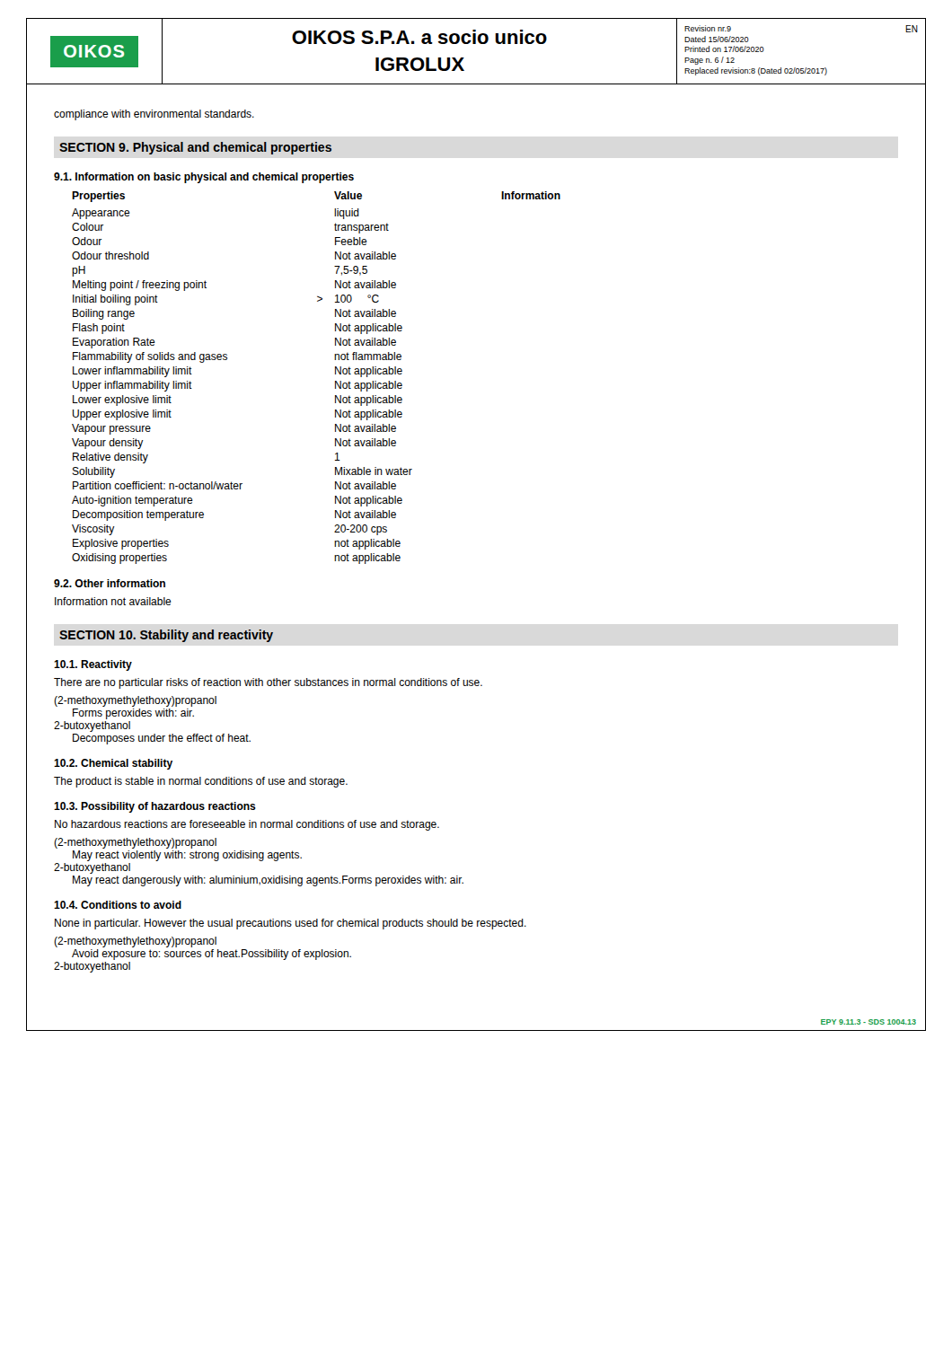EN
OIKOS
OIKOS S.P.A. a socio unico
IGROLUX
Revision nr.9
Dated 15/06/2020
Printed on 17/06/2020
Page n. 6 / 12
Replaced revision:8 (Dated 02/05/2017)
compliance with environmental standards.
SECTION 9. Physical and chemical properties
9.1. Information on basic physical and chemical properties
| Properties | | Value | Information |
| --- | --- | --- | --- |
| Appearance | | liquid | |
| Colour | | transparent | |
| Odour | | Feeble | |
| Odour threshold | | Not available | |
| pH | | 7,5-9,5 | |
| Melting point / freezing point | | Not available | |
| Initial boiling point | > | 100 °C | |
| Boiling range | | Not available | |
| Flash point | | Not applicable | |
| Evaporation Rate | | Not available | |
| Flammability of solids and gases | | not flammable | |
| Lower inflammability limit | | Not applicable | |
| Upper inflammability limit | | Not applicable | |
| Lower explosive limit | | Not applicable | |
| Upper explosive limit | | Not applicable | |
| Vapour pressure | | Not available | |
| Vapour density | | Not available | |
| Relative density | | 1 | |
| Solubility | | Mixable in water | |
| Partition coefficient: n-octanol/water | | Not available | |
| Auto-ignition temperature | | Not applicable | |
| Decomposition temperature | | Not available | |
| Viscosity | | 20-200 cps | |
| Explosive properties | | not applicable | |
| Oxidising properties | | not applicable | |
9.2. Other information
Information not available
SECTION 10. Stability and reactivity
10.1. Reactivity
There are no particular risks of reaction with other substances in normal conditions of use.
(2-methoxymethylethoxy)propanol
Forms peroxides with: air.
2-butoxyethanol
Decomposes under the effect of heat.
10.2. Chemical stability
The product is stable in normal conditions of use and storage.
10.3. Possibility of hazardous reactions
No hazardous reactions are foreseeable in normal conditions of use and storage.
(2-methoxymethylethoxy)propanol
May react violently with: strong oxidising agents.
2-butoxyethanol
May react dangerously with: aluminium,oxidising agents.Forms peroxides with: air.
10.4. Conditions to avoid
None in particular. However the usual precautions used for chemical products should be respected.
(2-methoxymethylethoxy)propanol
Avoid exposure to: sources of heat.Possibility of explosion.
2-butoxyethanol
EPY 9.11.3 - SDS 1004.13